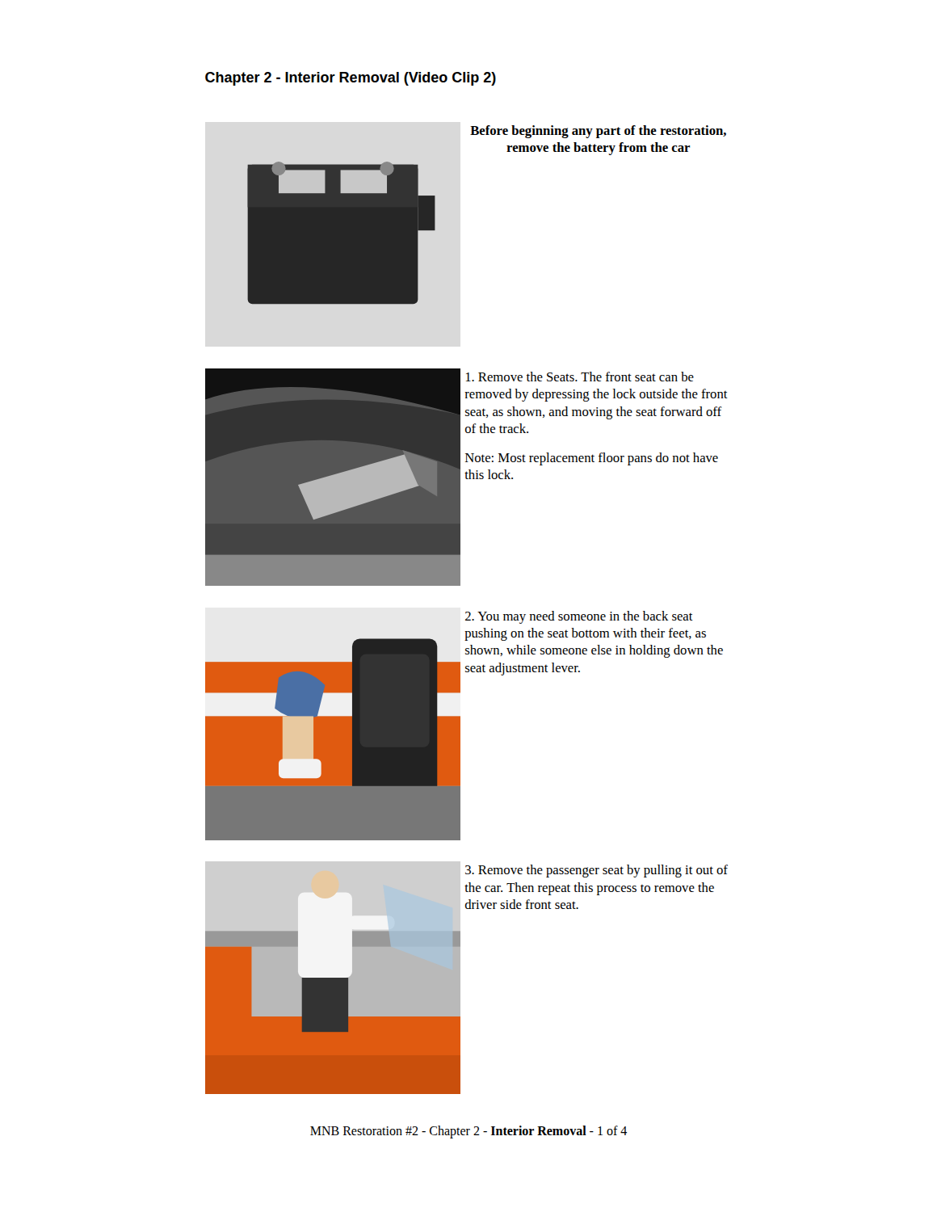Chapter 2 - Interior Removal (Video Clip 2)
| | Before beginning any part of the restoration, remove the battery from the car |
| | 1. Remove the Seats. The front seat can be removed by depressing the lock outside the front seat, as shown, and moving the seat forward off of the track. Note: Most replacement floor pans do not have this lock. |
| | 2. You may need someone in the back seat pushing on the seat bottom with their feet, as shown, while someone else in holding down the seat adjustment lever. |
| | 3. Remove the passenger seat by pulling it out of the car. Then repeat this process to remove the driver side front seat. |
MNB Restoration #2 - Chapter 2 - Interior Removal - 1 of 4